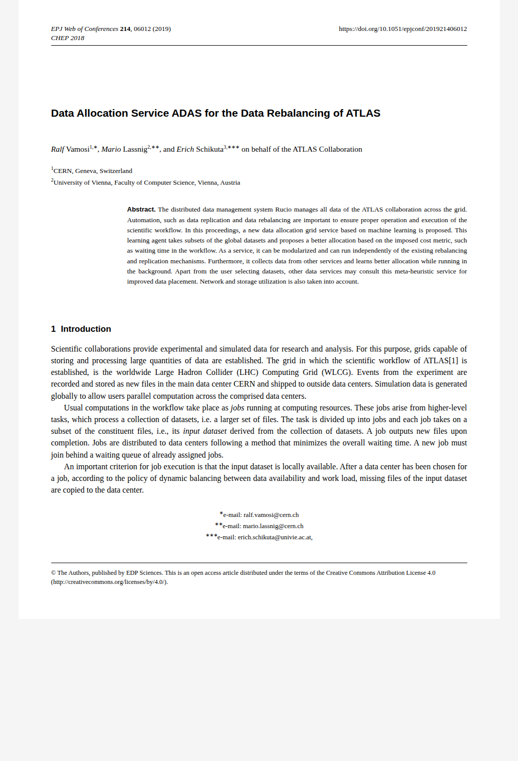EPJ Web of Conferences 214, 06012 (2019)
CHEP 2018
https://doi.org/10.1051/epjconf/201921406012
Data Allocation Service ADAS for the Data Rebalancing of ATLAS
Ralf Vamosi1,∗, Mario Lassnig2,∗∗, and Erich Schikuta3,∗∗∗ on behalf of the ATLAS Collaboration
1CERN, Geneva, Switzerland
2University of Vienna, Faculty of Computer Science, Vienna, Austria
Abstract. The distributed data management system Rucio manages all data of the ATLAS collaboration across the grid. Automation, such as data replication and data rebalancing are important to ensure proper operation and execution of the scientific workflow. In this proceedings, a new data allocation grid service based on machine learning is proposed. This learning agent takes subsets of the global datasets and proposes a better allocation based on the imposed cost metric, such as waiting time in the workflow. As a service, it can be modularized and can run independently of the existing rebalancing and replication mechanisms. Furthermore, it collects data from other services and learns better allocation while running in the background. Apart from the user selecting datasets, other data services may consult this meta-heuristic service for improved data placement. Network and storage utilization is also taken into account.
1 Introduction
Scientific collaborations provide experimental and simulated data for research and analysis. For this purpose, grids capable of storing and processing large quantities of data are established. The grid in which the scientific workflow of ATLAS[1] is established, is the worldwide Large Hadron Collider (LHC) Computing Grid (WLCG). Events from the experiment are recorded and stored as new files in the main data center CERN and shipped to outside data centers. Simulation data is generated globally to allow users parallel computation across the comprised data centers.
Usual computations in the workflow take place as jobs running at computing resources. These jobs arise from higher-level tasks, which process a collection of datasets, i.e. a larger set of files. The task is divided up into jobs and each job takes on a subset of the constituent files, i.e., its input dataset derived from the collection of datasets. A job outputs new files upon completion. Jobs are distributed to data centers following a method that minimizes the overall waiting time. A new job must join behind a waiting queue of already assigned jobs.
An important criterion for job execution is that the input dataset is locally available. After a data center has been chosen for a job, according to the policy of dynamic balancing between data availability and work load, missing files of the input dataset are copied to the data center.
∗e-mail: ralf.vamosi@cern.ch
∗∗e-mail: mario.lassnig@cern.ch
∗∗∗e-mail: erich.schikuta@univie.ac.at,
© The Authors, published by EDP Sciences. This is an open access article distributed under the terms of the Creative Commons Attribution License 4.0 (http://creativecommons.org/licenses/by/4.0/).